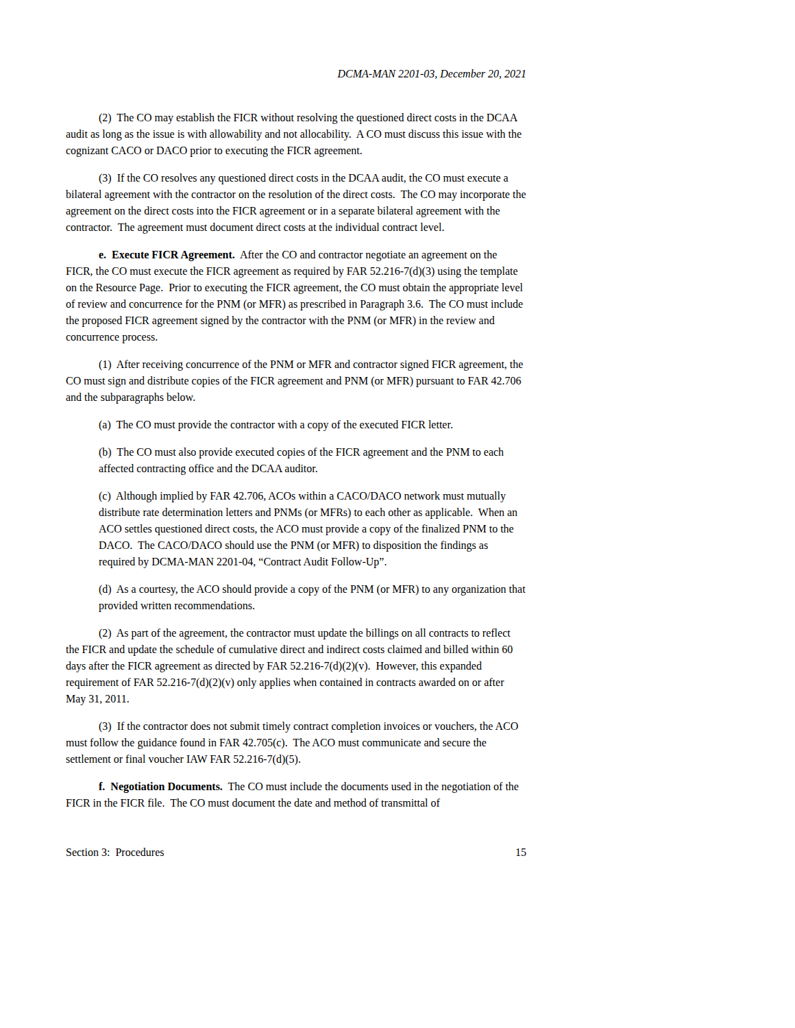DCMA-MAN 2201-03, December 20, 2021
(2) The CO may establish the FICR without resolving the questioned direct costs in the DCAA audit as long as the issue is with allowability and not allocability. A CO must discuss this issue with the cognizant CACO or DACO prior to executing the FICR agreement.
(3) If the CO resolves any questioned direct costs in the DCAA audit, the CO must execute a bilateral agreement with the contractor on the resolution of the direct costs. The CO may incorporate the agreement on the direct costs into the FICR agreement or in a separate bilateral agreement with the contractor. The agreement must document direct costs at the individual contract level.
e. Execute FICR Agreement. After the CO and contractor negotiate an agreement on the FICR, the CO must execute the FICR agreement as required by FAR 52.216-7(d)(3) using the template on the Resource Page. Prior to executing the FICR agreement, the CO must obtain the appropriate level of review and concurrence for the PNM (or MFR) as prescribed in Paragraph 3.6. The CO must include the proposed FICR agreement signed by the contractor with the PNM (or MFR) in the review and concurrence process.
(1) After receiving concurrence of the PNM or MFR and contractor signed FICR agreement, the CO must sign and distribute copies of the FICR agreement and PNM (or MFR) pursuant to FAR 42.706 and the subparagraphs below.
(a) The CO must provide the contractor with a copy of the executed FICR letter.
(b) The CO must also provide executed copies of the FICR agreement and the PNM to each affected contracting office and the DCAA auditor.
(c) Although implied by FAR 42.706, ACOs within a CACO/DACO network must mutually distribute rate determination letters and PNMs (or MFRs) to each other as applicable. When an ACO settles questioned direct costs, the ACO must provide a copy of the finalized PNM to the DACO. The CACO/DACO should use the PNM (or MFR) to disposition the findings as required by DCMA-MAN 2201-04, “Contract Audit Follow-Up”.
(d) As a courtesy, the ACO should provide a copy of the PNM (or MFR) to any organization that provided written recommendations.
(2) As part of the agreement, the contractor must update the billings on all contracts to reflect the FICR and update the schedule of cumulative direct and indirect costs claimed and billed within 60 days after the FICR agreement as directed by FAR 52.216-7(d)(2)(v). However, this expanded requirement of FAR 52.216-7(d)(2)(v) only applies when contained in contracts awarded on or after May 31, 2011.
(3) If the contractor does not submit timely contract completion invoices or vouchers, the ACO must follow the guidance found in FAR 42.705(c). The ACO must communicate and secure the settlement or final voucher IAW FAR 52.216-7(d)(5).
f. Negotiation Documents. The CO must include the documents used in the negotiation of the FICR in the FICR file. The CO must document the date and method of transmittal of
Section 3: Procedures 15